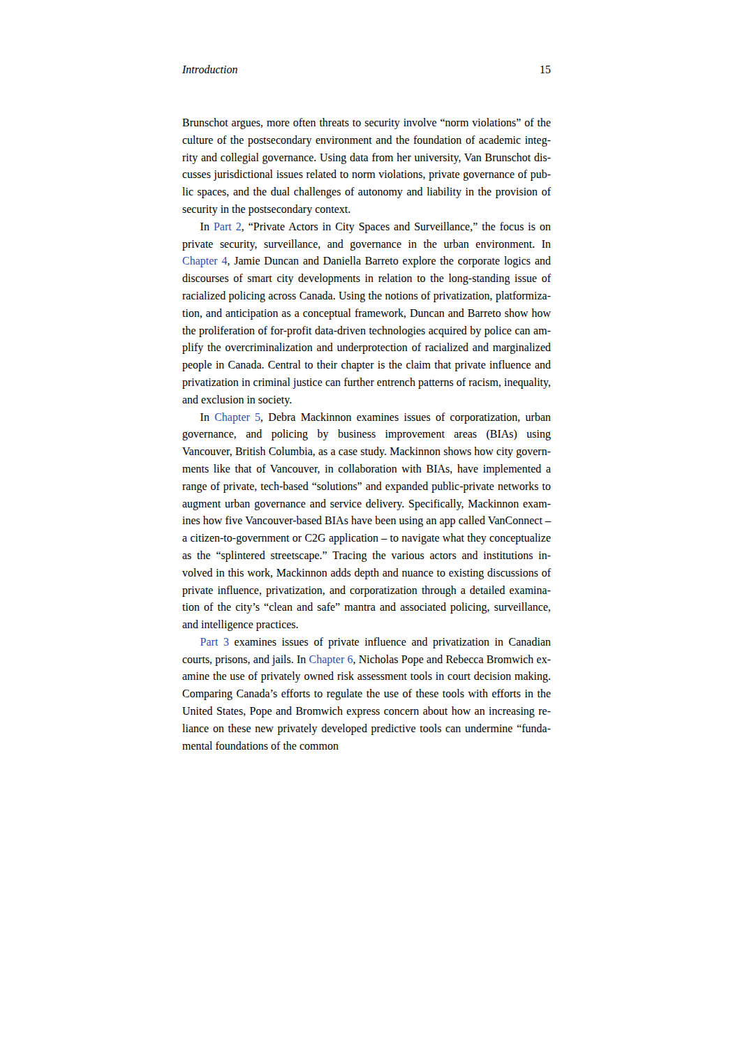Introduction 15
Brunschot argues, more often threats to security involve “norm violations” of the culture of the postsecondary environment and the foundation of academic integrity and collegial governance. Using data from her university, Van Brunschot discusses jurisdictional issues related to norm violations, private governance of public spaces, and the dual challenges of autonomy and liability in the provision of security in the postsecondary context.
In Part 2, “Private Actors in City Spaces and Surveillance,” the focus is on private security, surveillance, and governance in the urban environment. In Chapter 4, Jamie Duncan and Daniella Barreto explore the corporate logics and discourses of smart city developments in relation to the long-standing issue of racialized policing across Canada. Using the notions of privatization, platformization, and anticipation as a conceptual framework, Duncan and Barreto show how the proliferation of for-profit data-driven technologies acquired by police can amplify the overcriminalization and underprotection of racialized and marginalized people in Canada. Central to their chapter is the claim that private influence and privatization in criminal justice can further entrench patterns of racism, inequality, and exclusion in society.
In Chapter 5, Debra Mackinnon examines issues of corporatization, urban governance, and policing by business improvement areas (BIAs) using Vancouver, British Columbia, as a case study. Mackinnon shows how city governments like that of Vancouver, in collaboration with BIAs, have implemented a range of private, tech-based “solutions” and expanded public-private networks to augment urban governance and service delivery. Specifically, Mackinnon examines how five Vancouver-based BIAs have been using an app called VanConnect – a citizen-to-government or C2G application – to navigate what they conceptualize as the “splintered streetscape.” Tracing the various actors and institutions involved in this work, Mackinnon adds depth and nuance to existing discussions of private influence, privatization, and corporatization through a detailed examination of the city’s “clean and safe” mantra and associated policing, surveillance, and intelligence practices.
Part 3 examines issues of private influence and privatization in Canadian courts, prisons, and jails. In Chapter 6, Nicholas Pope and Rebecca Bromwich examine the use of privately owned risk assessment tools in court decision making. Comparing Canada’s efforts to regulate the use of these tools with efforts in the United States, Pope and Bromwich express concern about how an increasing reliance on these new privately developed predictive tools can undermine “fundamental foundations of the common